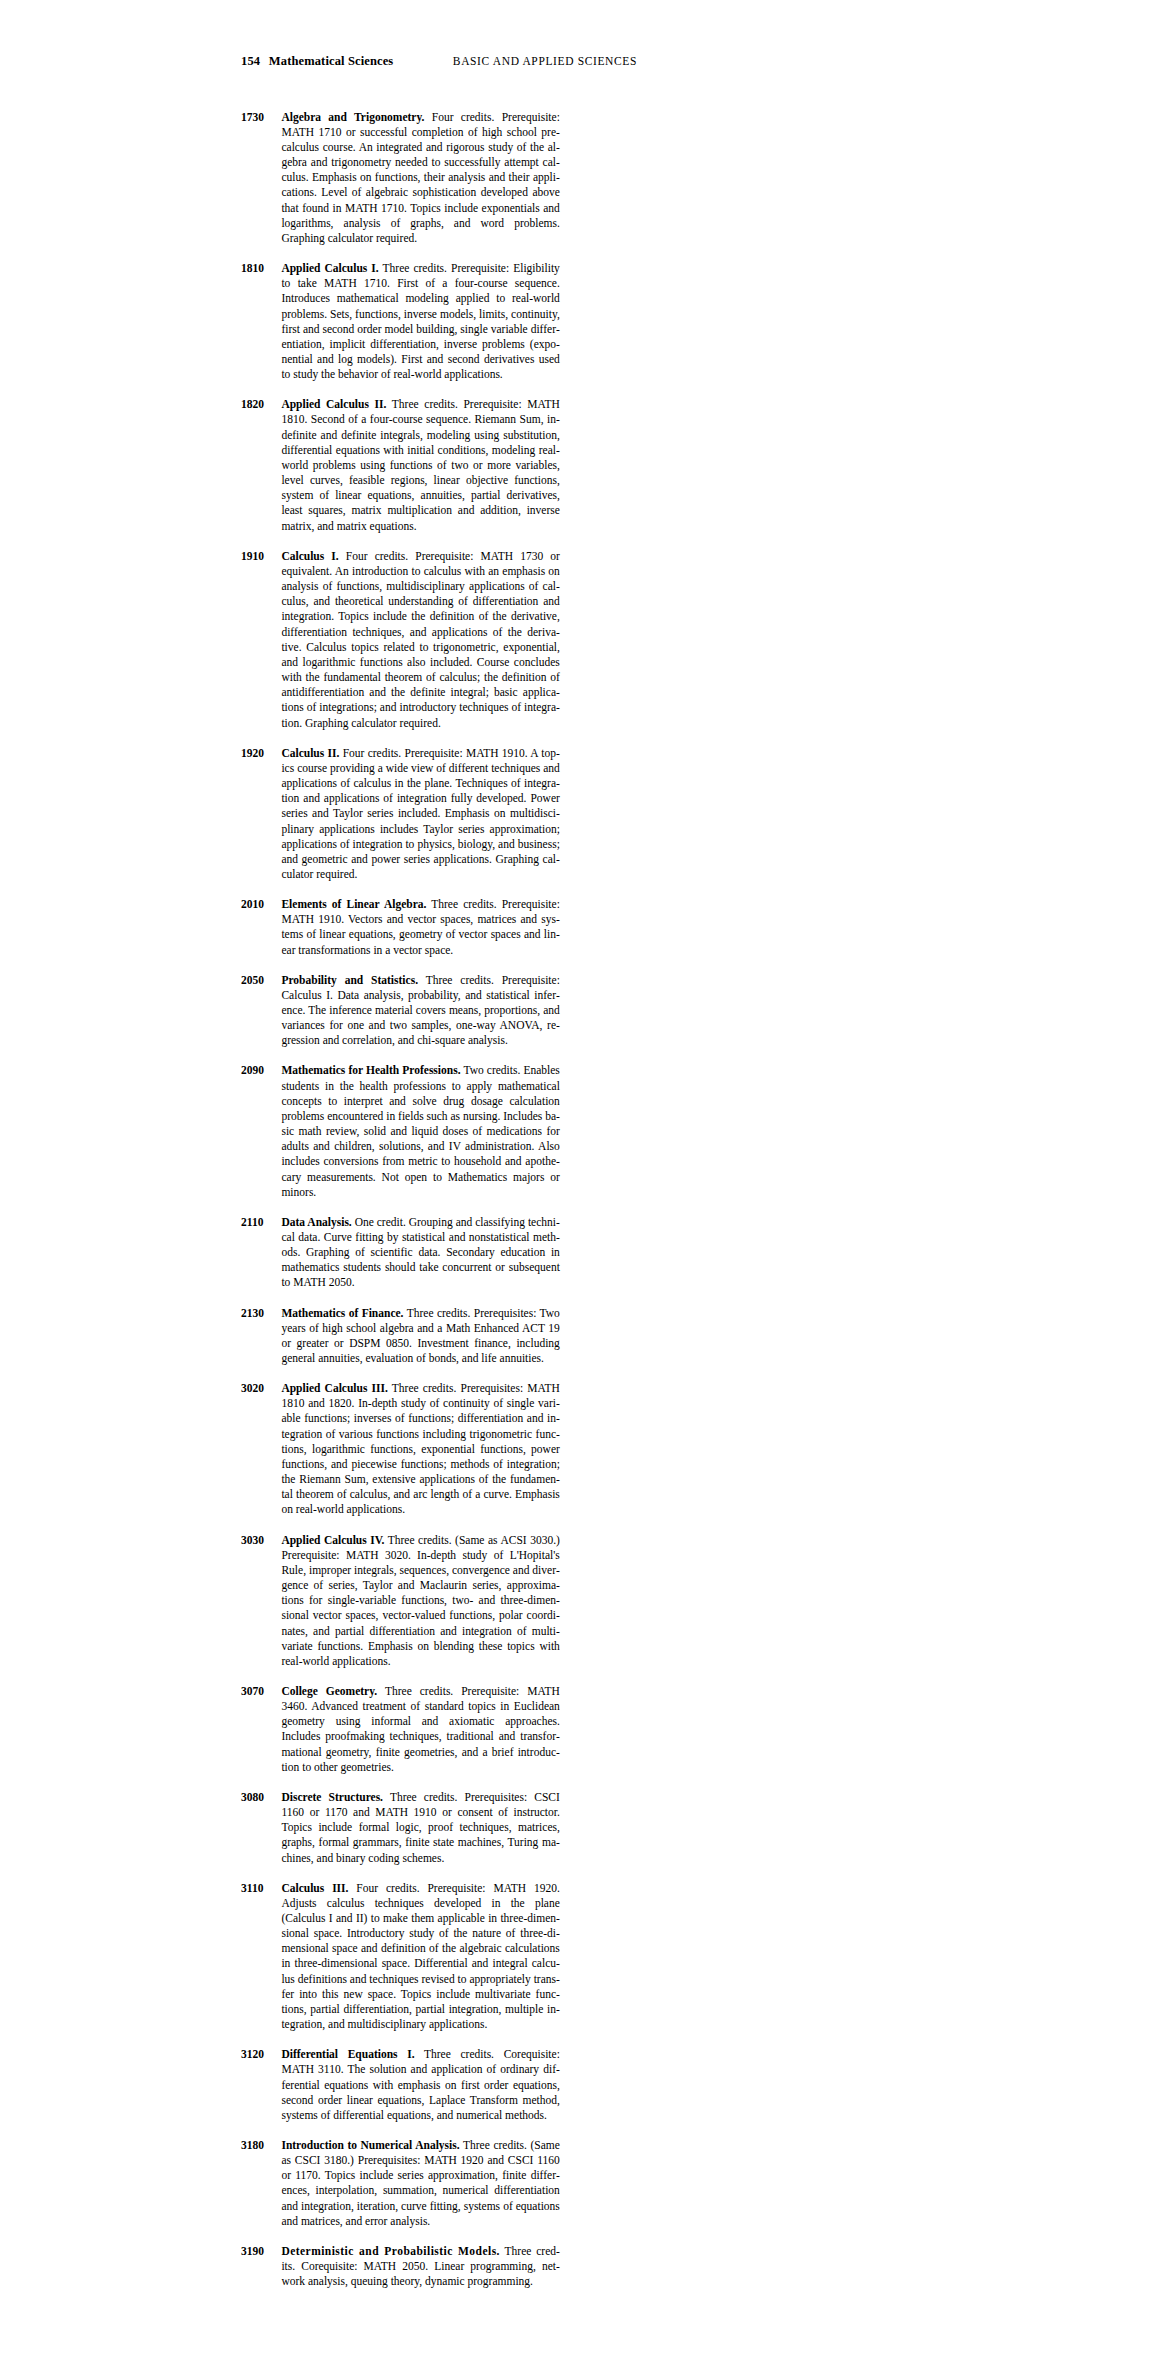154 Mathematical Sciences Basic and Applied Sciences
1730 Algebra and Trigonometry. Four credits. Prerequisite: MATH 1710 or successful completion of high school precalculus course. An integrated and rigorous study of the algebra and trigonometry needed to successfully attempt calculus. Emphasis on functions, their analysis and their applications. Level of algebraic sophistication developed above that found in MATH 1710. Topics include exponentials and logarithms, analysis of graphs, and word problems. Graphing calculator required.
1810 Applied Calculus I. Three credits. Prerequisite: Eligibility to take MATH 1710. First of a four-course sequence. Introduces mathematical modeling applied to real-world problems. Sets, functions, inverse models, limits, continuity, first and second order model building, single variable differentiation, implicit differentiation, inverse problems (exponential and log models). First and second derivatives used to study the behavior of real-world applications.
1820 Applied Calculus II. Three credits. Prerequisite: MATH 1810. Second of a four-course sequence. Riemann Sum, indefinite and definite integrals, modeling using substitution, differential equations with initial conditions, modeling real-world problems using functions of two or more variables, level curves, feasible regions, linear objective functions, system of linear equations, annuities, partial derivatives, least squares, matrix multiplication and addition, inverse matrix, and matrix equations.
1910 Calculus I. Four credits. Prerequisite: MATH 1730 or equivalent. An introduction to calculus with an emphasis on analysis of functions, multidisciplinary applications of calculus, and theoretical understanding of differentiation and integration. Topics include the definition of the derivative, differentiation techniques, and applications of the derivative. Calculus topics related to trigonometric, exponential, and logarithmic functions also included. Course concludes with the fundamental theorem of calculus; the definition of antidifferentiation and the definite integral; basic applications of integrations; and introductory techniques of integration. Graphing calculator required.
1920 Calculus II. Four credits. Prerequisite: MATH 1910. A topics course providing a wide view of different techniques and applications of calculus in the plane. Techniques of integration and applications of integration fully developed. Power series and Taylor series included. Emphasis on multidisciplinary applications includes Taylor series approximation; applications of integration to physics, biology, and business; and geometric and power series applications. Graphing calculator required.
2010 Elements of Linear Algebra. Three credits. Prerequisite: MATH 1910. Vectors and vector spaces, matrices and systems of linear equations, geometry of vector spaces and linear transformations in a vector space.
2050 Probability and Statistics. Three credits. Prerequisite: Calculus I. Data analysis, probability, and statistical inference. The inference material covers means, proportions, and variances for one and two samples, one-way ANOVA, regression and correlation, and chi-square analysis.
2090 Mathematics for Health Professions. Two credits. Enables students in the health professions to apply mathematical concepts to interpret and solve drug dosage calculation problems encountered in fields such as nursing. Includes basic math review, solid and liquid doses of medications for adults and children, solutions, and IV administration. Also includes conversions from metric to household and apothecary measurements. Not open to Mathematics majors or minors.
2110 Data Analysis. One credit. Grouping and classifying technical data. Curve fitting by statistical and nonstatistical methods. Graphing of scientific data. Secondary education in mathematics students should take concurrent or subsequent to MATH 2050.
2130 Mathematics of Finance. Three credits. Prerequisites: Two years of high school algebra and a Math Enhanced ACT 19 or greater or DSPM 0850. Investment finance, including general annuities, evaluation of bonds, and life annuities.
3020 Applied Calculus III. Three credits. Prerequisites: MATH 1810 and 1820. In-depth study of continuity of single variable functions; inverses of functions; differentiation and integration of various functions including trigonometric functions, logarithmic functions, exponential functions, power functions, and piecewise functions; methods of integration; the Riemann Sum, extensive applications of the fundamental theorem of calculus, and arc length of a curve. Emphasis on real-world applications.
3030 Applied Calculus IV. Three credits. (Same as ACSI 3030.) Prerequisite: MATH 3020. In-depth study of L'Hopital's Rule, improper integrals, sequences, convergence and divergence of series, Taylor and Maclaurin series, approximations for single-variable functions, two- and three-dimensional vector spaces, vector-valued functions, polar coordinates, and partial differentiation and integration of multivariate functions. Emphasis on blending these topics with real-world applications.
3070 College Geometry. Three credits. Prerequisite: MATH 3460. Advanced treatment of standard topics in Euclidean geometry using informal and axiomatic approaches. Includes proofmaking techniques, traditional and transformational geometry, finite geometries, and a brief introduction to other geometries.
3080 Discrete Structures. Three credits. Prerequisites: CSCI 1160 or 1170 and MATH 1910 or consent of instructor. Topics include formal logic, proof techniques, matrices, graphs, formal grammars, finite state machines, Turing machines, and binary coding schemes.
3110 Calculus III. Four credits. Prerequisite: MATH 1920. Adjusts calculus techniques developed in the plane (Calculus I and II) to make them applicable in three-dimensional space. Introductory study of the nature of three-dimensional space and definition of the algebraic calculations in three-dimensional space. Differential and integral calculus definitions and techniques revised to appropriately transfer into this new space. Topics include multivariate functions, partial differentiation, partial integration, multiple integration, and multidisciplinary applications.
3120 Differential Equations I. Three credits. Corequisite: MATH 3110. The solution and application of ordinary differential equations with emphasis on first order equations, second order linear equations, Laplace Transform method, systems of differential equations, and numerical methods.
3180 Introduction to Numerical Analysis. Three credits. (Same as CSCI 3180.) Prerequisites: MATH 1920 and CSCI 1160 or 1170. Topics include series approximation, finite differences, interpolation, summation, numerical differentiation and integration, iteration, curve fitting, systems of equations and matrices, and error analysis.
3190 Deterministic and Probabilistic Models. Three credits. Corequisite: MATH 2050. Linear programming, network analysis, queuing theory, dynamic programming.